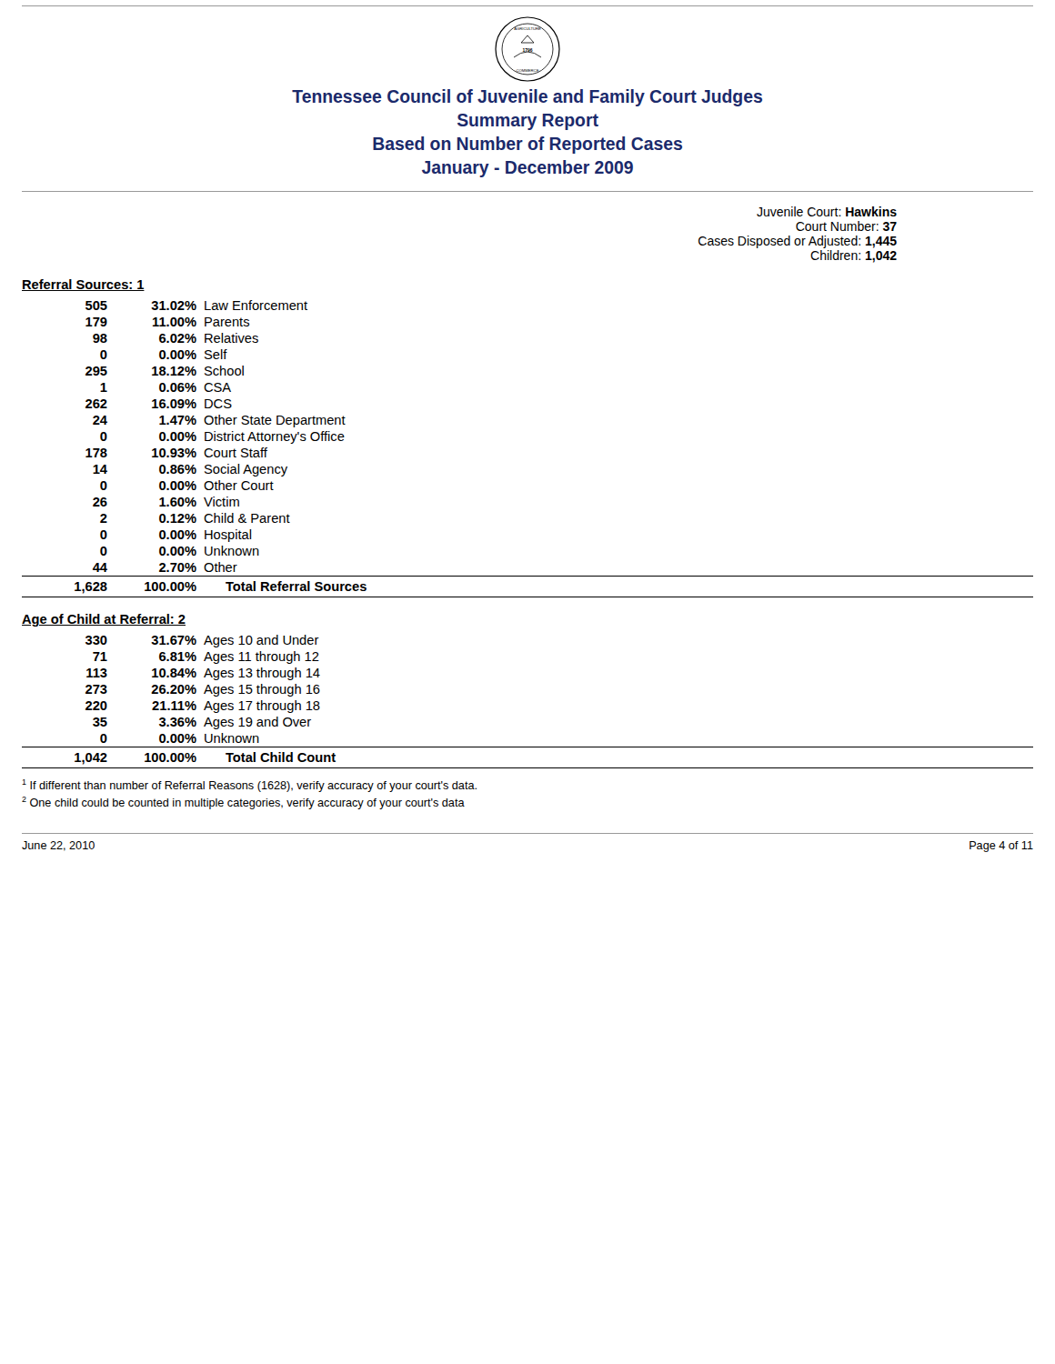AGRICULTURE COMMERCE 1796
Tennessee Council of Juvenile and Family Court Judges
Summary Report
Based on Number of Reported Cases
January - December 2009
Juvenile Court: Hawkins
Court Number: 37
Cases Disposed or Adjusted: 1,445
Children: 1,042
Referral Sources: 1
| 505 | 31.02% | Law Enforcement |
| 179 | 11.00% | Parents |
| 98 | 6.02% | Relatives |
| 0 | 0.00% | Self |
| 295 | 18.12% | School |
| 1 | 0.06% | CSA |
| 262 | 16.09% | DCS |
| 24 | 1.47% | Other State Department |
| 0 | 0.00% | District Attorney's Office |
| 178 | 10.93% | Court Staff |
| 14 | 0.86% | Social Agency |
| 0 | 0.00% | Other Court |
| 26 | 1.60% | Victim |
| 2 | 0.12% | Child & Parent |
| 0 | 0.00% | Hospital |
| 0 | 0.00% | Unknown |
| 44 | 2.70% | Other |
| 1,628 | 100.00% | Total Referral Sources |
Age of Child at Referral: 2
| 330 | 31.67% | Ages 10 and Under |
| 71 | 6.81% | Ages 11 through 12 |
| 113 | 10.84% | Ages 13 through 14 |
| 273 | 26.20% | Ages 15 through 16 |
| 220 | 21.11% | Ages 17 through 18 |
| 35 | 3.36% | Ages 19 and Over |
| 0 | 0.00% | Unknown |
| 1,042 | 100.00% | Total Child Count |
1 If different than number of Referral Reasons (1628), verify accuracy of your court's data.
2 One child could be counted in multiple categories, verify accuracy of your court's data
June 22, 2010
Page 4 of 11